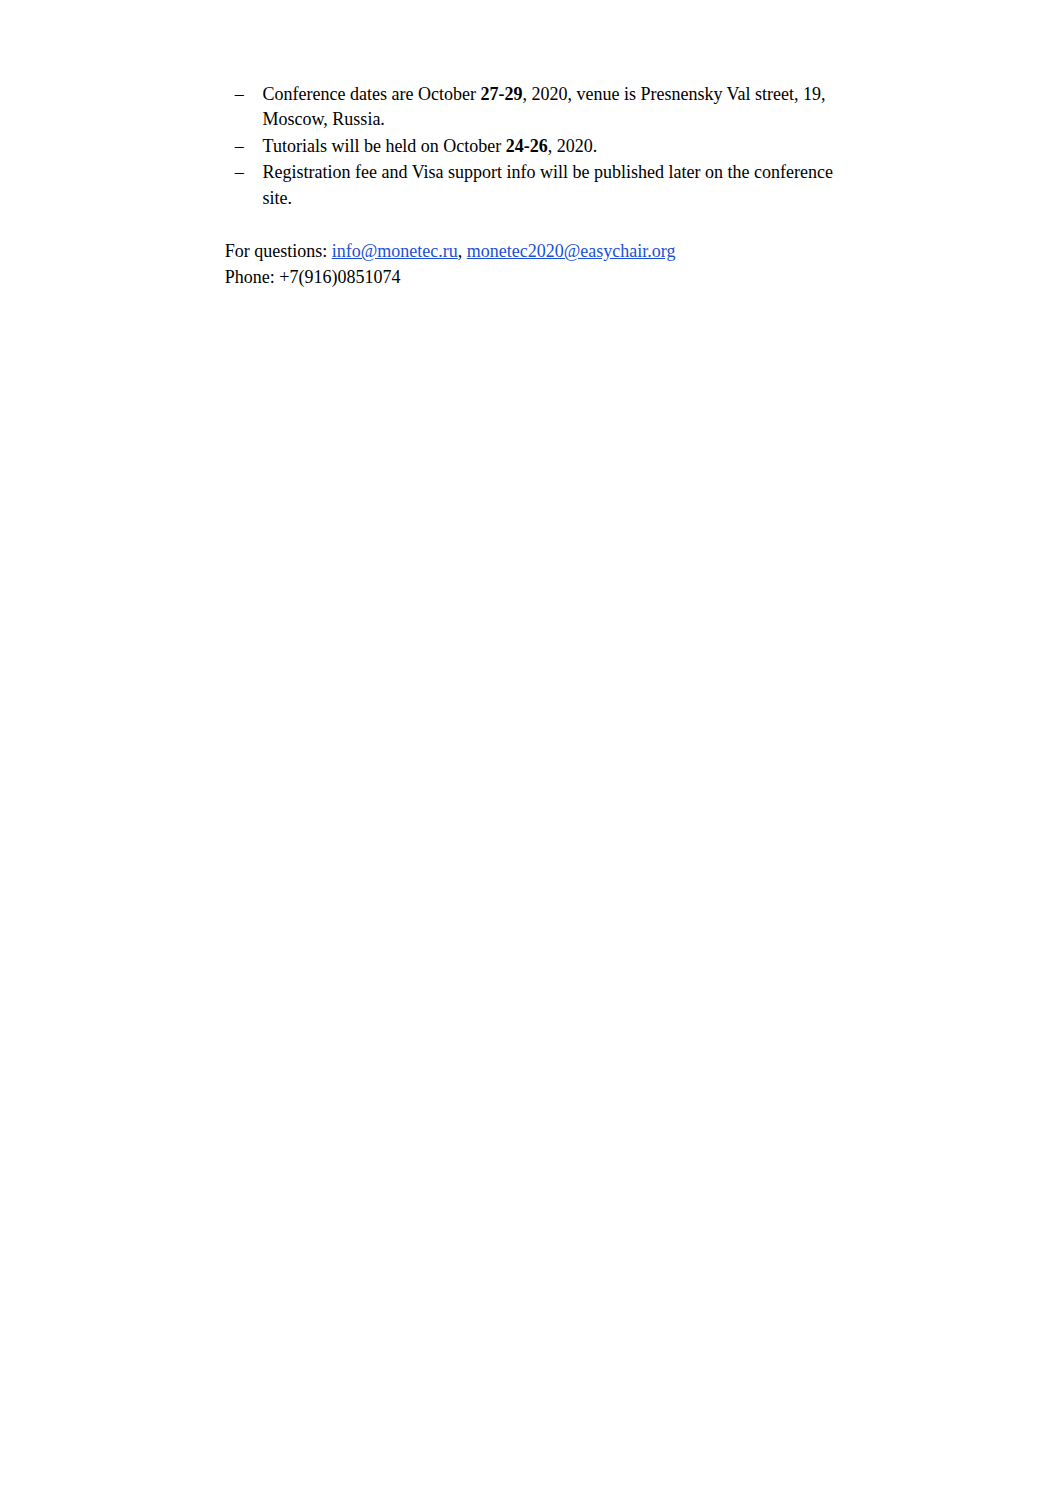Conference dates are October 27-29, 2020, venue is Presnensky Val street, 19, Moscow, Russia.
Tutorials will be held on October 24-26, 2020.
Registration fee and Visa support info will be published later on the conference site.
For questions: info@monetec.ru, monetec2020@easychair.org
Phone: +7(916)0851074